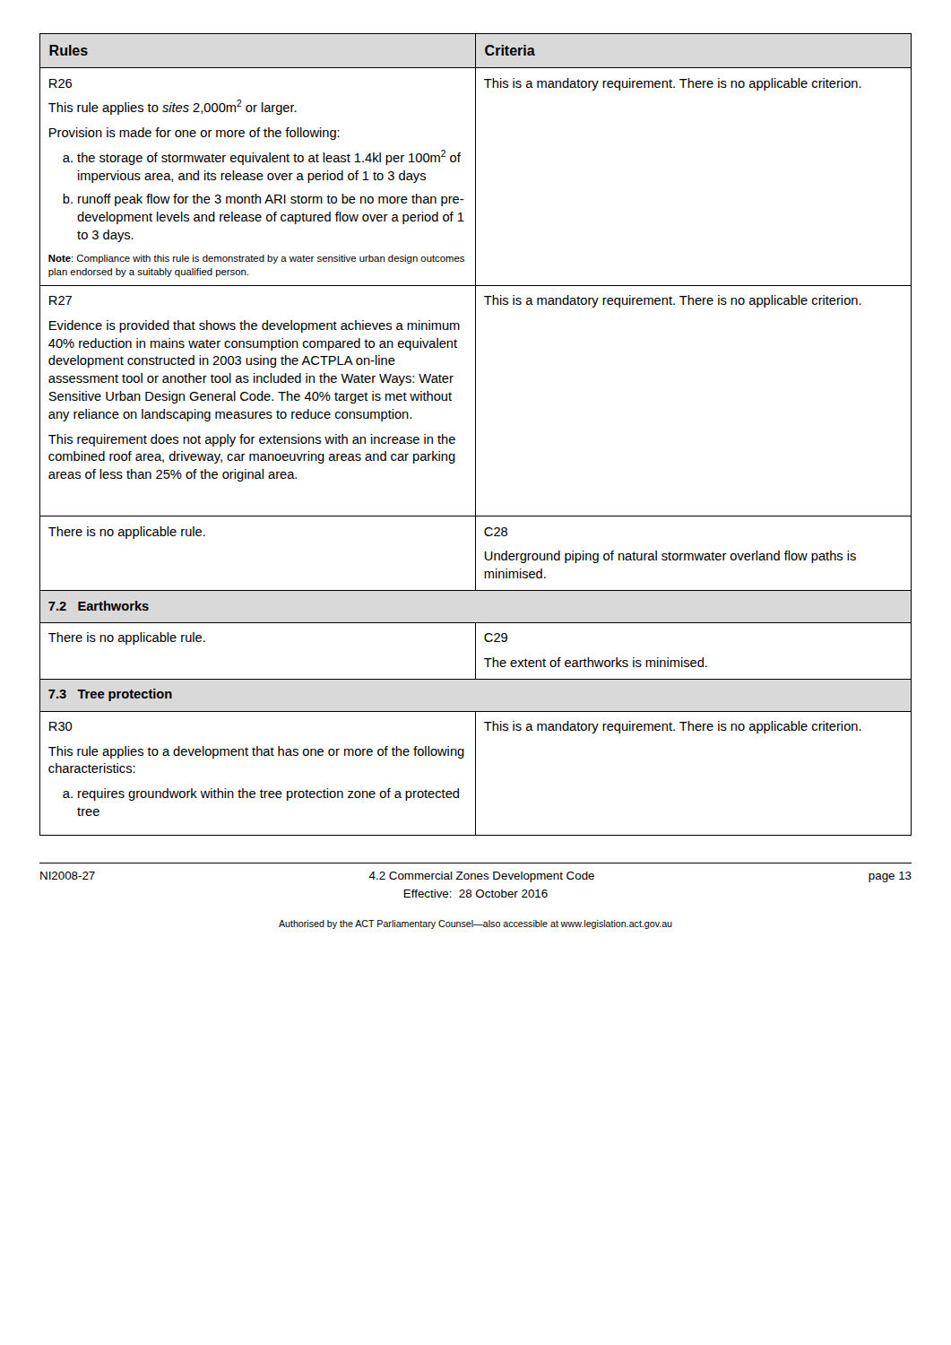| Rules | Criteria |
| --- | --- |
| R26 This rule applies to sites 2,000m 2 or larger. Provision is made for one or more of the following: the storage of stormwater equivalent to at least 1.4kl per 100m 2 of impervious area, and its release over a period of 1 to 3 days runoff peak flow for the 3 month ARI storm to be no more than pre-development levels and release of captured flow over a period of 1 to 3 days. Note : Compliance with this rule is demonstrated by a water sensitive urban design outcomes plan endorsed by a suitably qualified person. | This is a mandatory requirement. There is no applicable criterion. |
| R27 Evidence is provided that shows the development achieves a minimum 40% reduction in mains water consumption compared to an equivalent development constructed in 2003 using the ACTPLA on-line assessment tool or another tool as included in the Water Ways: Water Sensitive Urban Design General Code. The 40% target is met without any reliance on landscaping measures to reduce consumption. This requirement does not apply for extensions with an increase in the combined roof area, driveway, car manoeuvring areas and car parking areas of less than 25% of the original area. | This is a mandatory requirement. There is no applicable criterion. |
| There is no applicable rule. | C28 Underground piping of natural stormwater overland flow paths is minimised. |
| 7.2 Earthworks |
| There is no applicable rule. | C29 The extent of earthworks is minimised. |
| 7.3 Tree protection |
| R30 This rule applies to a development that has one or more of the following characteristics: requires groundwork within the tree protection zone of a protected tree | This is a mandatory requirement. There is no applicable criterion. |
NI2008-27 4.2 Commercial Zones Development Code page 13
Effective: 28 October 2016
Authorised by the ACT Parliamentary Counsel—also accessible at www.legislation.act.gov.au